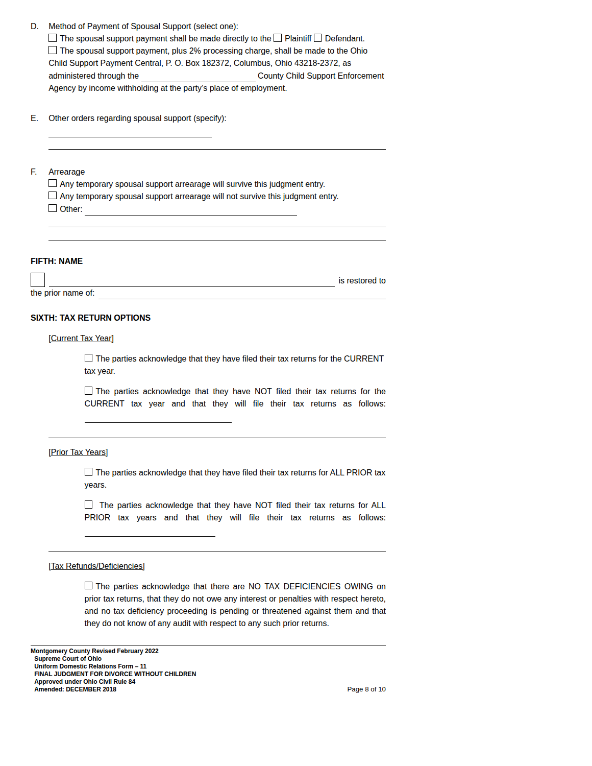D.
Method of Payment of Spousal Support (select one):
The spousal support payment shall be made directly to the Plaintiff Defendant.
The spousal support payment, plus 2% processing charge, shall be made to the Ohio Child Support Payment Central, P. O. Box 182372, Columbus, Ohio 43218-2372, as administered through the County Child Support Enforcement Agency by income withholding at the party’s place of employment.
E.
Other orders regarding spousal support (specify):
F.
Arrearage
Any temporary spousal support arrearage will survive this judgment entry.
Any temporary spousal support arrearage will not survive this judgment entry.
Other:
FIFTH: NAME
is restored to
the prior name of:
SIXTH: TAX RETURN OPTIONS
[Current Tax Year]
The parties acknowledge that they have filed their tax returns for the CURRENT tax year.
The parties acknowledge that they have NOT filed their tax returns for the CURRENT tax year and that they will file their tax returns as follows:
[Prior Tax Years]
The parties acknowledge that they have filed their tax returns for ALL PRIOR tax years.
The parties acknowledge that they have NOT filed their tax returns for ALL PRIOR tax years and that they will file their tax returns as follows:
[Tax Refunds/Deficiencies]
The parties acknowledge that there are NO TAX DEFICIENCIES OWING on prior tax returns, that they do not owe any interest or penalties with respect hereto, and no tax deficiency proceeding is pending or threatened against them and that they do not know of any audit with respect to any such prior returns.
Montgomery County Revised February 2022
Supreme Court of Ohio
Uniform Domestic Relations Form – 11
FINAL JUDGMENT FOR DIVORCE WITHOUT CHILDREN
Approved under Ohio Civil Rule 84
Amended: DECEMBER 2018
Page 8 of 10